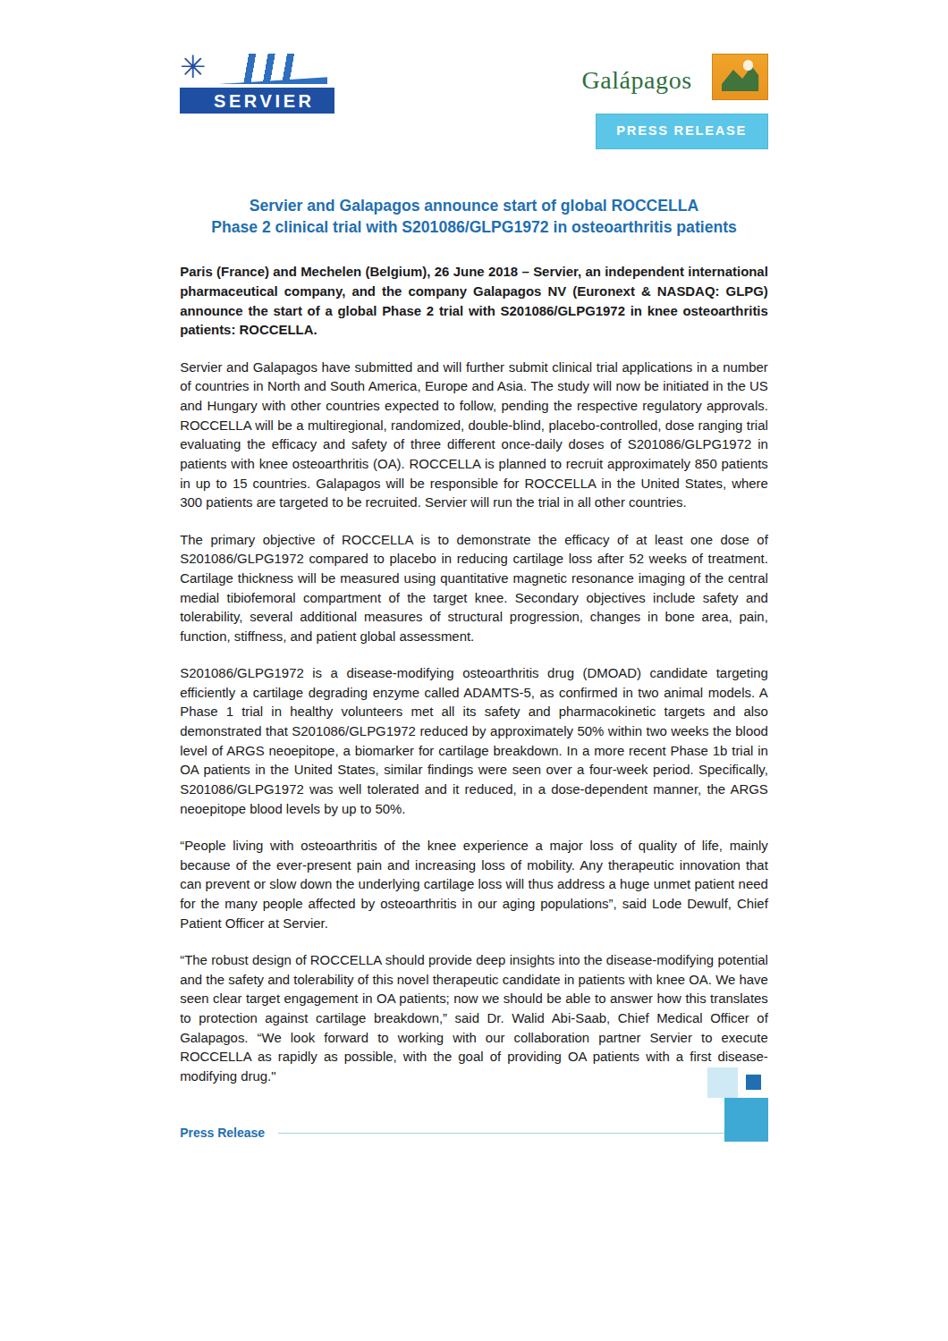✳
SERVIER
Galápagos
PRESS RELEASE
Servier and Galapagos announce start of global ROCCELLA
Phase 2 clinical trial with S201086/GLPG1972 in osteoarthritis patients
Paris (France) and Mechelen (Belgium), 26 June 2018 – Servier, an independent international pharmaceutical company, and the company Galapagos NV (Euronext & NASDAQ: GLPG) announce the start of a global Phase 2 trial with S201086/GLPG1972 in knee osteoarthritis patients: ROCCELLA.
Servier and Galapagos have submitted and will further submit clinical trial applications in a number of countries in North and South America, Europe and Asia. The study will now be initiated in the US and Hungary with other countries expected to follow, pending the respective regulatory approvals. ROCCELLA will be a multiregional, randomized, double-blind, placebo-controlled, dose ranging trial evaluating the efficacy and safety of three different once-daily doses of S201086/GLPG1972 in patients with knee osteoarthritis (OA). ROCCELLA is planned to recruit approximately 850 patients in up to 15 countries. Galapagos will be responsible for ROCCELLA in the United States, where 300 patients are targeted to be recruited. Servier will run the trial in all other countries.
The primary objective of ROCCELLA is to demonstrate the efficacy of at least one dose of S201086/GLPG1972 compared to placebo in reducing cartilage loss after 52 weeks of treatment. Cartilage thickness will be measured using quantitative magnetic resonance imaging of the central medial tibiofemoral compartment of the target knee. Secondary objectives include safety and tolerability, several additional measures of structural progression, changes in bone area, pain, function, stiffness, and patient global assessment.
S201086/GLPG1972 is a disease-modifying osteoarthritis drug (DMOAD) candidate targeting efficiently a cartilage degrading enzyme called ADAMTS-5, as confirmed in two animal models. A Phase 1 trial in healthy volunteers met all its safety and pharmacokinetic targets and also demonstrated that S201086/GLPG1972 reduced by approximately 50% within two weeks the blood level of ARGS neoepitope, a biomarker for cartilage breakdown. In a more recent Phase 1b trial in OA patients in the United States, similar findings were seen over a four-week period. Specifically, S201086/GLPG1972 was well tolerated and it reduced, in a dose-dependent manner, the ARGS neoepitope blood levels by up to 50%.
“People living with osteoarthritis of the knee experience a major loss of quality of life, mainly because of the ever-present pain and increasing loss of mobility. Any therapeutic innovation that can prevent or slow down the underlying cartilage loss will thus address a huge unmet patient need for the many people affected by osteoarthritis in our aging populations”, said Lode Dewulf, Chief Patient Officer at Servier.
“The robust design of ROCCELLA should provide deep insights into the disease-modifying potential and the safety and tolerability of this novel therapeutic candidate in patients with knee OA. We have seen clear target engagement in OA patients; now we should be able to answer how this translates to protection against cartilage breakdown,” said Dr. Walid Abi-Saab, Chief Medical Officer of Galapagos. “We look forward to working with our collaboration partner Servier to execute ROCCELLA as rapidly as possible, with the goal of providing OA patients with a first disease-modifying drug."
Press Release